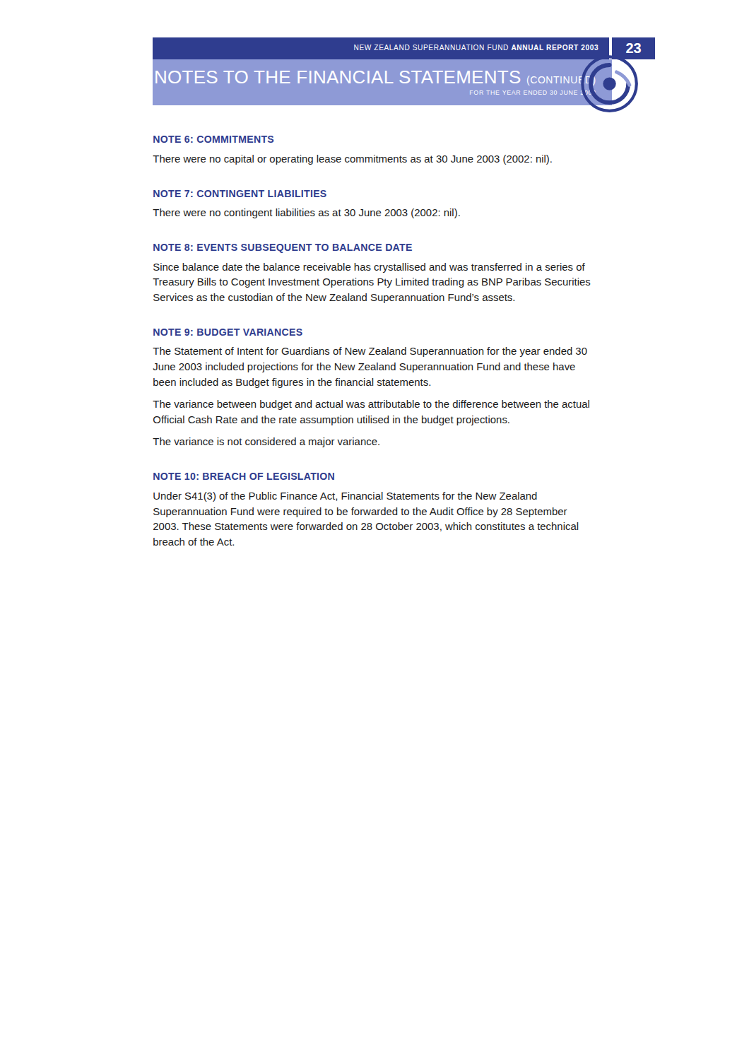New Zealand Superannuation Fund Annual Report 2003
23
Notes to the Financial Statements (continued)
For the year ended 30 June 2003
Note 6: Commitments
There were no capital or operating lease commitments as at 30 June 2003 (2002: nil).
Note 7: Contingent Liabilities
There were no contingent liabilities as at 30 June 2003 (2002: nil).
Note 8: Events Subsequent to Balance Date
Since balance date the balance receivable has crystallised and was transferred in a series of Treasury Bills to Cogent Investment Operations Pty Limited trading as BNP Paribas Securities Services as the custodian of the New Zealand Superannuation Fund’s assets.
Note 9: Budget Variances
The Statement of Intent for Guardians of New Zealand Superannuation for the year ended 30 June 2003 included projections for the New Zealand Superannuation Fund and these have been included as Budget figures in the financial statements.
The variance between budget and actual was attributable to the difference between the actual Official Cash Rate and the rate assumption utilised in the budget projections.
The variance is not considered a major variance.
Note 10: Breach of Legislation
Under S41(3) of the Public Finance Act, Financial Statements for the New Zealand Superannuation Fund were required to be forwarded to the Audit Office by 28 September 2003. These Statements were forwarded on 28 October 2003, which constitutes a technical breach of the Act.